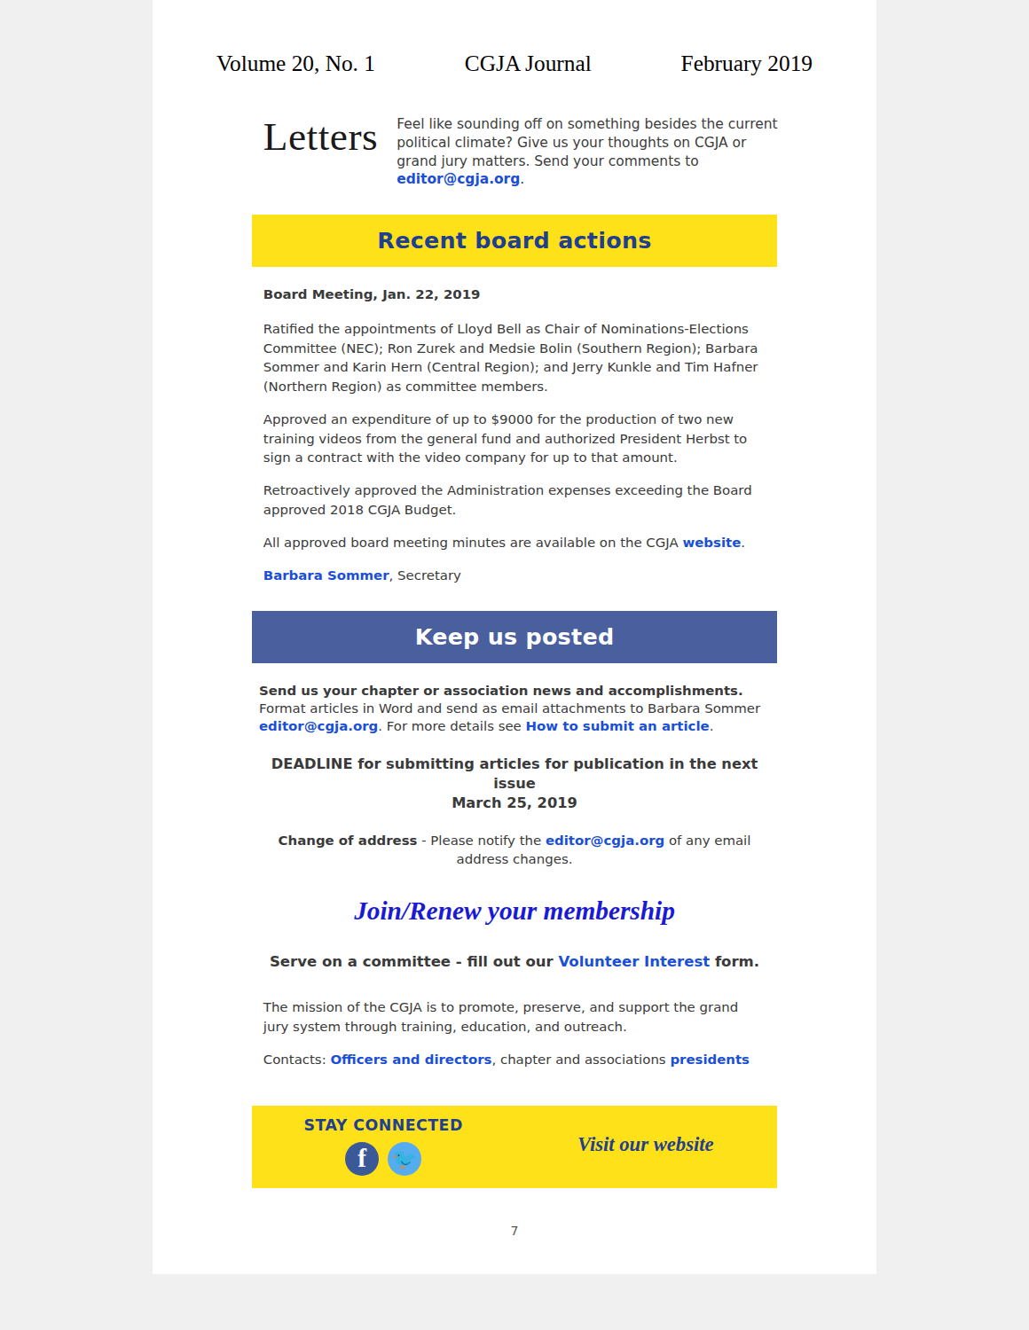Volume 20, No. 1 CGJA Journal February 2019
Letters
Feel like sounding off on something besides the current political climate? Give us your thoughts on CGJA or grand jury matters. Send your comments to editor@cgja.org.
Recent board actions
Board Meeting, Jan. 22, 2019
Ratified the appointments of Lloyd Bell as Chair of Nominations-Elections Committee (NEC); Ron Zurek and Medsie Bolin (Southern Region); Barbara Sommer and Karin Hern (Central Region); and Jerry Kunkle and Tim Hafner (Northern Region) as committee members.
Approved an expenditure of up to $9000 for the production of two new training videos from the general fund and authorized President Herbst to sign a contract with the video company for up to that amount.
Retroactively approved the Administration expenses exceeding the Board approved 2018 CGJA Budget.
All approved board meeting minutes are available on the CGJA website.
Barbara Sommer, Secretary
Keep us posted
Send us your chapter or association news and accomplishments. Format articles in Word and send as email attachments to Barbara Sommer editor@cgja.org. For more details see How to submit an article.
DEADLINE for submitting articles for publication in the next issue
March 25, 2019
Change of address - Please notify the editor@cgja.org of any email address changes.
Join/Renew your membership
Serve on a committee - fill out our Volunteer Interest form.
The mission of the CGJA is to promote, preserve, and support the grand jury system through training, education, and outreach.
Contacts: Officers and directors, chapter and associations presidents
STAY CONNECTED f 🐦
Visit our website
7